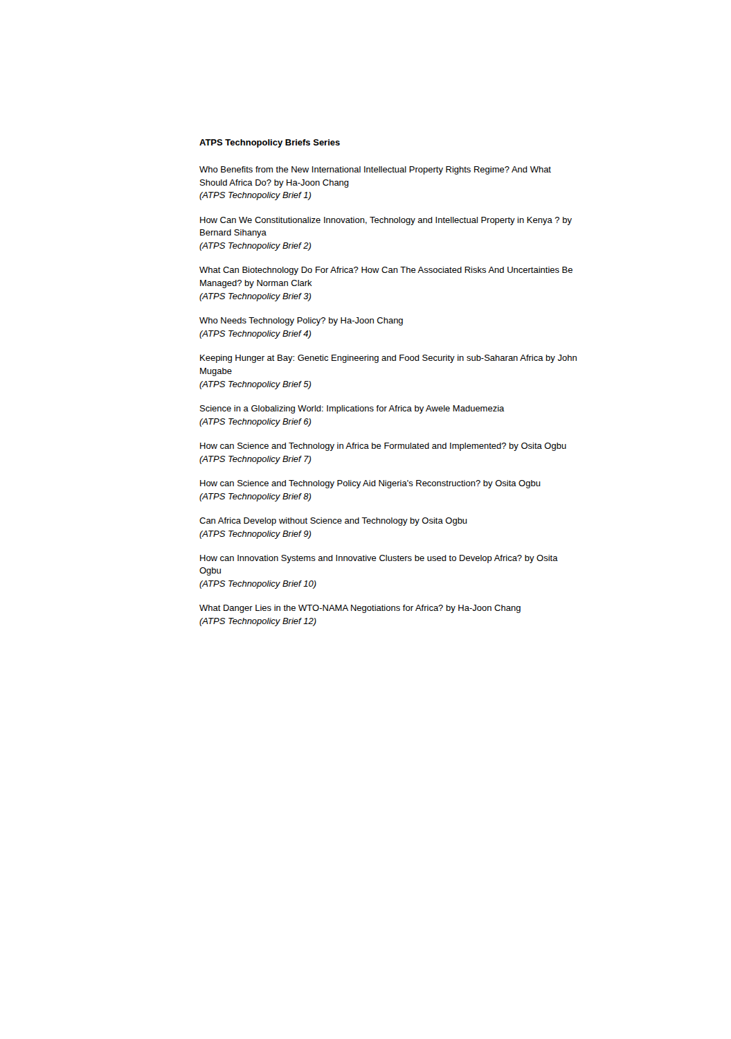ATPS Technopolicy Briefs Series
Who Benefits from the New International Intellectual Property Rights Regime? And What Should Africa Do? by Ha-Joon Chang
(ATPS Technopolicy Brief 1)
How Can We Constitutionalize Innovation, Technology and Intellectual Property in Kenya ? by Bernard Sihanya
(ATPS Technopolicy Brief 2)
What Can Biotechnology Do For Africa? How Can The Associated Risks And Uncertainties Be Managed? by Norman Clark
(ATPS Technopolicy Brief 3)
Who Needs Technology Policy? by Ha-Joon Chang
(ATPS Technopolicy Brief 4)
Keeping Hunger at Bay: Genetic Engineering and Food Security in sub-Saharan Africa by John Mugabe
(ATPS Technopolicy Brief 5)
Science in a Globalizing World: Implications for Africa by Awele Maduemezia
(ATPS Technopolicy Brief 6)
How can Science and Technology in Africa be Formulated and Implemented? by Osita Ogbu
(ATPS Technopolicy Brief 7)
How can Science and Technology Policy Aid Nigeria's Reconstruction? by Osita Ogbu
(ATPS Technopolicy Brief 8)
Can Africa Develop without Science and Technology by Osita Ogbu
(ATPS Technopolicy Brief 9)
How can Innovation Systems and Innovative Clusters be used to Develop Africa? by Osita Ogbu
(ATPS Technopolicy Brief 10)
What Danger Lies in the WTO-NAMA Negotiations for Africa? by Ha-Joon Chang
(ATPS Technopolicy Brief 12)